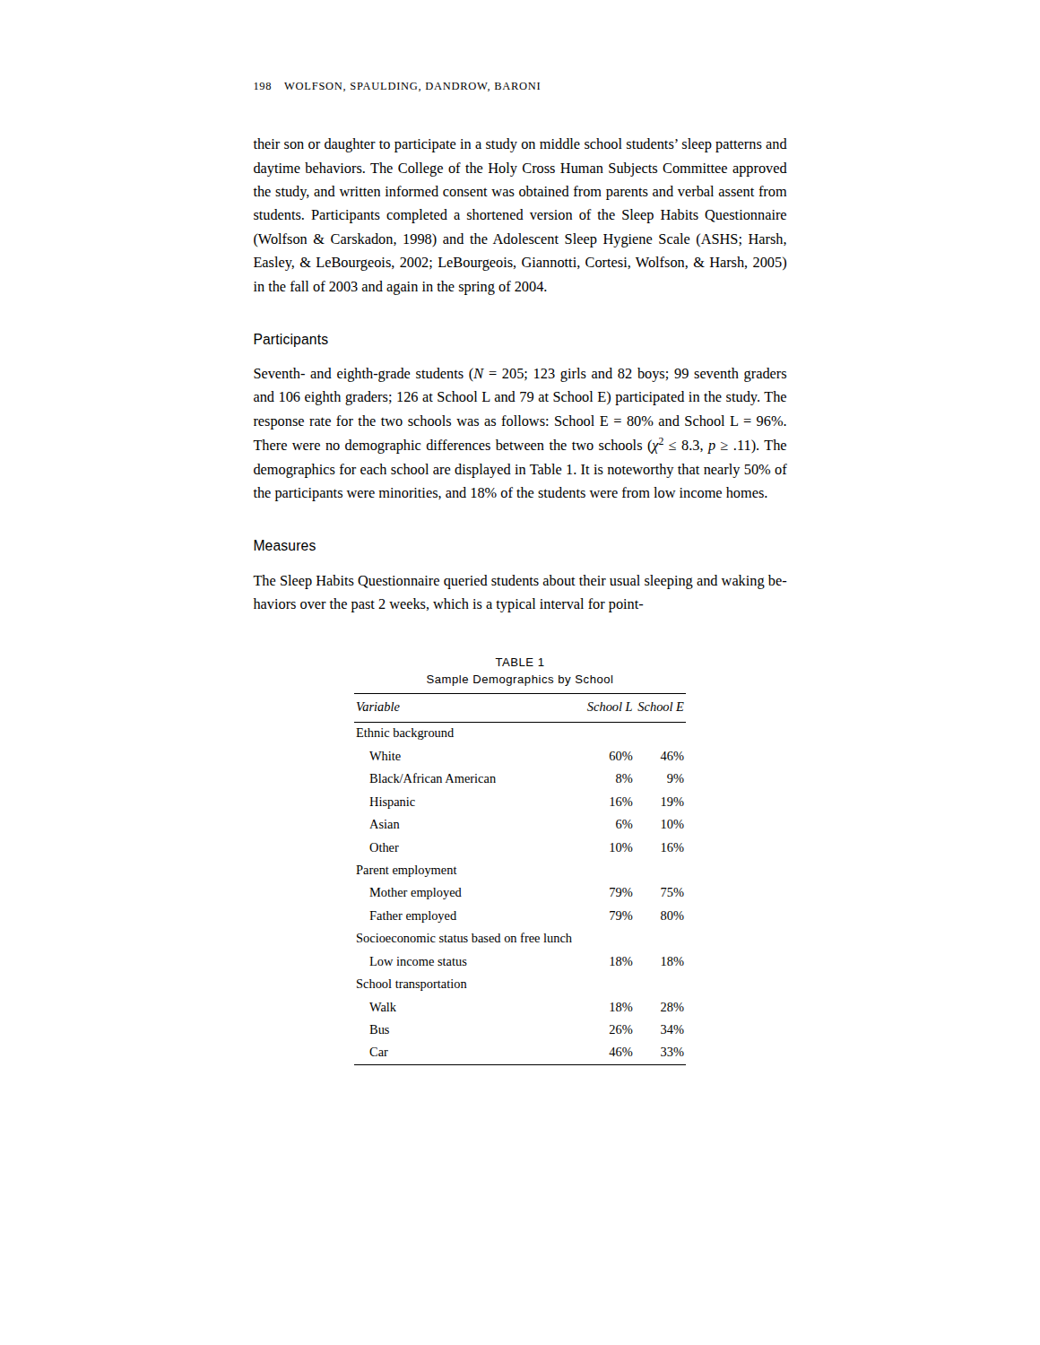198 WOLFSON, SPAULDING, DANDROW, BARONI
their son or daughter to participate in a study on middle school students’ sleep patterns and daytime behaviors. The College of the Holy Cross Human Subjects Committee approved the study, and written informed consent was obtained from parents and verbal assent from students. Participants completed a shortened version of the Sleep Habits Questionnaire (Wolfson & Carskadon, 1998) and the Adolescent Sleep Hygiene Scale (ASHS; Harsh, Easley, & LeBourgeois, 2002; LeBourgeois, Giannotti, Cortesi, Wolfson, & Harsh, 2005) in the fall of 2003 and again in the spring of 2004.
Participants
Seventh- and eighth-grade students (N = 205; 123 girls and 82 boys; 99 seventh graders and 106 eighth graders; 126 at School L and 79 at School E) participated in the study. The response rate for the two schools was as follows: School E = 80% and School L = 96%. There were no demographic differences between the two schools (χ 2 ≤ 8.3, p ≥ .11). The demographics for each school are displayed in Table 1. It is noteworthy that nearly 50% of the participants were minorities, and 18% of the students were from low income homes.
Measures
The Sleep Habits Questionnaire queried students about their usual sleeping and waking behaviors over the past 2 weeks, which is a typical interval for point-
TABLE 1 Sample Demographics by School
| Variable | School L | School E |
| --- | --- | --- |
| Ethnic background | | |
| White | 60% | 46% |
| Black/African American | 8% | 9% |
| Hispanic | 16% | 19% |
| Asian | 6% | 10% |
| Other | 10% | 16% |
| Parent employment | | |
| Mother employed | 79% | 75% |
| Father employed | 79% | 80% |
| Socioeconomic status based on free lunch | | |
| Low income status | 18% | 18% |
| School transportation | | |
| Walk | 18% | 28% |
| Bus | 26% | 34% |
| Car | 46% | 33% |